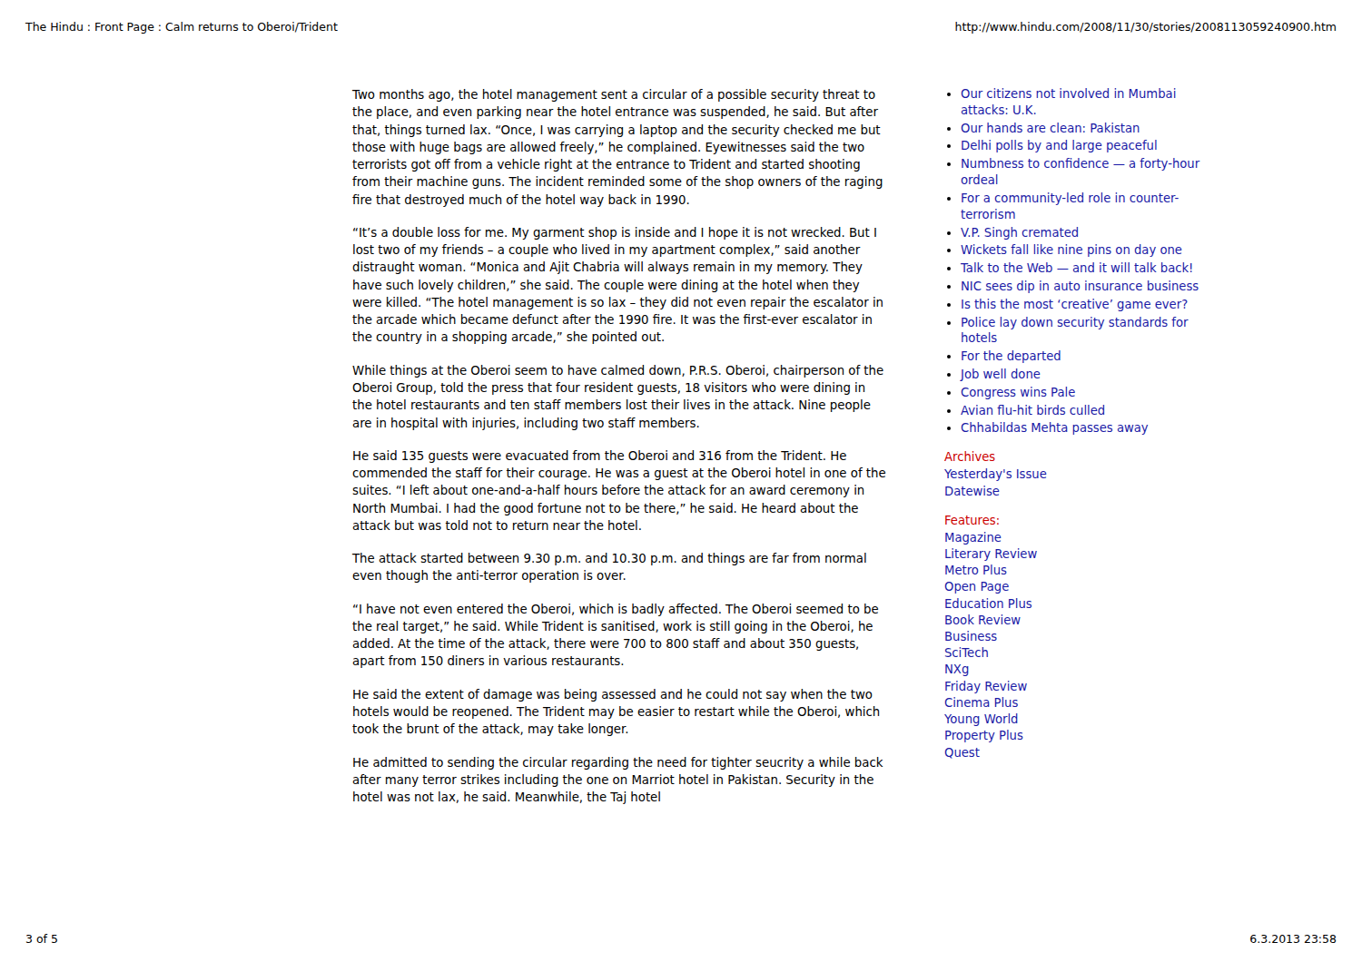The Hindu : Front Page : Calm returns to Oberoi/Trident
http://www.hindu.com/2008/11/30/stories/2008113059240900.htm
Two months ago, the hotel management sent a circular of a possible security threat to the place, and even parking near the hotel entrance was suspended, he said. But after that, things turned lax. “Once, I was carrying a laptop and the security checked me but those with huge bags are allowed freely,” he complained. Eyewitnesses said the two terrorists got off from a vehicle right at the entrance to Trident and started shooting from their machine guns. The incident reminded some of the shop owners of the raging fire that destroyed much of the hotel way back in 1990.
“It’s a double loss for me. My garment shop is inside and I hope it is not wrecked. But I lost two of my friends – a couple who lived in my apartment complex,” said another distraught woman. “Monica and Ajit Chabria will always remain in my memory. They have such lovely children,” she said. The couple were dining at the hotel when they were killed. “The hotel management is so lax – they did not even repair the escalator in the arcade which became defunct after the 1990 fire. It was the first-ever escalator in the country in a shopping arcade,” she pointed out.
While things at the Oberoi seem to have calmed down, P.R.S. Oberoi, chairperson of the Oberoi Group, told the press that four resident guests, 18 visitors who were dining in the hotel restaurants and ten staff members lost their lives in the attack. Nine people are in hospital with injuries, including two staff members.
He said 135 guests were evacuated from the Oberoi and 316 from the Trident. He commended the staff for their courage. He was a guest at the Oberoi hotel in one of the suites. “I left about one-and-a-half hours before the attack for an award ceremony in North Mumbai. I had the good fortune not to be there,” he said. He heard about the attack but was told not to return near the hotel.
The attack started between 9.30 p.m. and 10.30 p.m. and things are far from normal even though the anti-terror operation is over.
“I have not even entered the Oberoi, which is badly affected. The Oberoi seemed to be the real target,” he said. While Trident is sanitised, work is still going in the Oberoi, he added. At the time of the attack, there were 700 to 800 staff and about 350 guests, apart from 150 diners in various restaurants.
He said the extent of damage was being assessed and he could not say when the two hotels would be reopened. The Trident may be easier to restart while the Oberoi, which took the brunt of the attack, may take longer.
He admitted to sending the circular regarding the need for tighter seucrity a while back after many terror strikes including the one on Marriot hotel in Pakistan. Security in the hotel was not lax, he said. Meanwhile, the Taj hotel
Our citizens not involved in Mumbai attacks: U.K.
Our hands are clean: Pakistan
Delhi polls by and large peaceful
Numbness to confidence — a forty-hour ordeal
For a community-led role in counter-terrorism
V.P. Singh cremated
Wickets fall like nine pins on day one
Talk to the Web — and it will talk back!
NIC sees dip in auto insurance business
Is this the most ‘creative’ game ever?
Police lay down security standards for hotels
For the departed
Job well done
Congress wins Pale
Avian flu-hit birds culled
Chhabildas Mehta passes away
Archives Yesterday's Issue Datewise
Features:
Magazine Literary Review Metro Plus Open Page Education Plus Book Review Business SciTech NXg Friday Review Cinema Plus Young World Property Plus Quest
3 of 5
6.3.2013 23:58